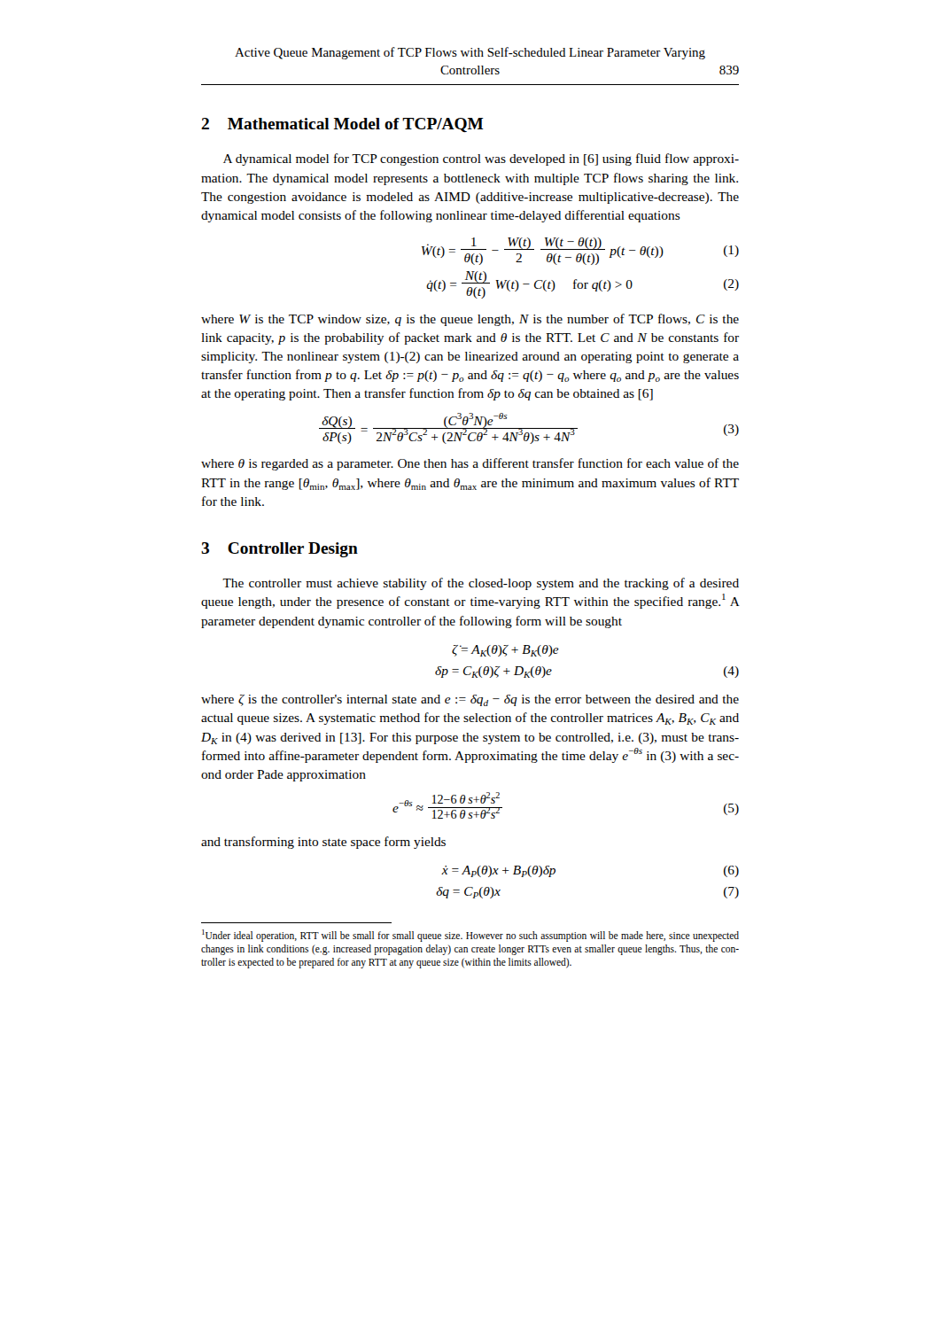Active Queue Management of TCP Flows with Self-scheduled Linear Parameter Varying
Controllers839
2 Mathematical Model of TCP/AQM
A dynamical model for TCP congestion control was developed in [6] using fluid flow approximation. The dynamical model represents a bottleneck with multiple TCP flows sharing the link. The congestion avoidance is modeled as AIMD (additive-increase multiplicative-decrease). The dynamical model consists of the following nonlinear time-delayed differential equations
Ẇ(t) =
1 θ(t) − W(t) 2 W(t − θ(t)) θ(t − θ(t)) p(t − θ(t))
(1)
q̇(t) =
N(t) θ(t) W(t) − C(t) for q(t) > 0
(2)
where W is the TCP window size, q is the queue length, N is the number of TCP flows, C is the link capacity, p is the probability of packet mark and θ is the RTT. Let C and N be constants for simplicity. The nonlinear system (1)-(2) can be linearized around an operating point to generate a transfer function from p to q. Let δp := p(t) − po and δq := q(t) − qo where qo and po are the values at the operating point. Then a transfer function from δp to δq can be obtained as [6]
δQ(s) δP(s) = (C3θ3N)e−θs 2N2θ3Cs2 + (2N2Cθ2 + 4N3θ)s + 4N3
(3)
where θ is regarded as a parameter. One then has a different transfer function for each value of the RTT in the range [θmin, θmax], where θmin and θmax are the minimum and maximum values of RTT for the link.
3 Controller Design
The controller must achieve stability of the closed-loop system and the tracking of a desired queue length, under the presence of constant or time-varying RTT within the specified range.1 A parameter dependent dynamic controller of the following form will be sought
ζ̇ =
AK(θ)ζ + BK(θ)e
δp =
CK(θ)ζ + DK(θ)e
(4)
where ζ is the controller's internal state and e := δqd − δq is the error between the desired and the actual queue sizes. A systematic method for the selection of the controller matrices AK, BK, CK and DK in (4) was derived in [13]. For this purpose the system to be controlled, i.e. (3), must be transformed into affine-parameter dependent form. Approximating the time delay e−θs in (3) with a second order Pade approximation
e−θs ≈ 12−6 θ s+θ2s212+6 θ s+θ2s2
(5)
and transforming into state space form yields
ẋ =
AP(θ)x + BP(θ)δp
(6)
δq =
CP(θ)x
(7)
1Under ideal operation, RTT will be small for small queue size. However no such assumption will be made here, since unexpected changes in link conditions (e.g. increased propagation delay) can create longer RTTs even at smaller queue lengths. Thus, the controller is expected to be prepared for any RTT at any queue size (within the limits allowed).